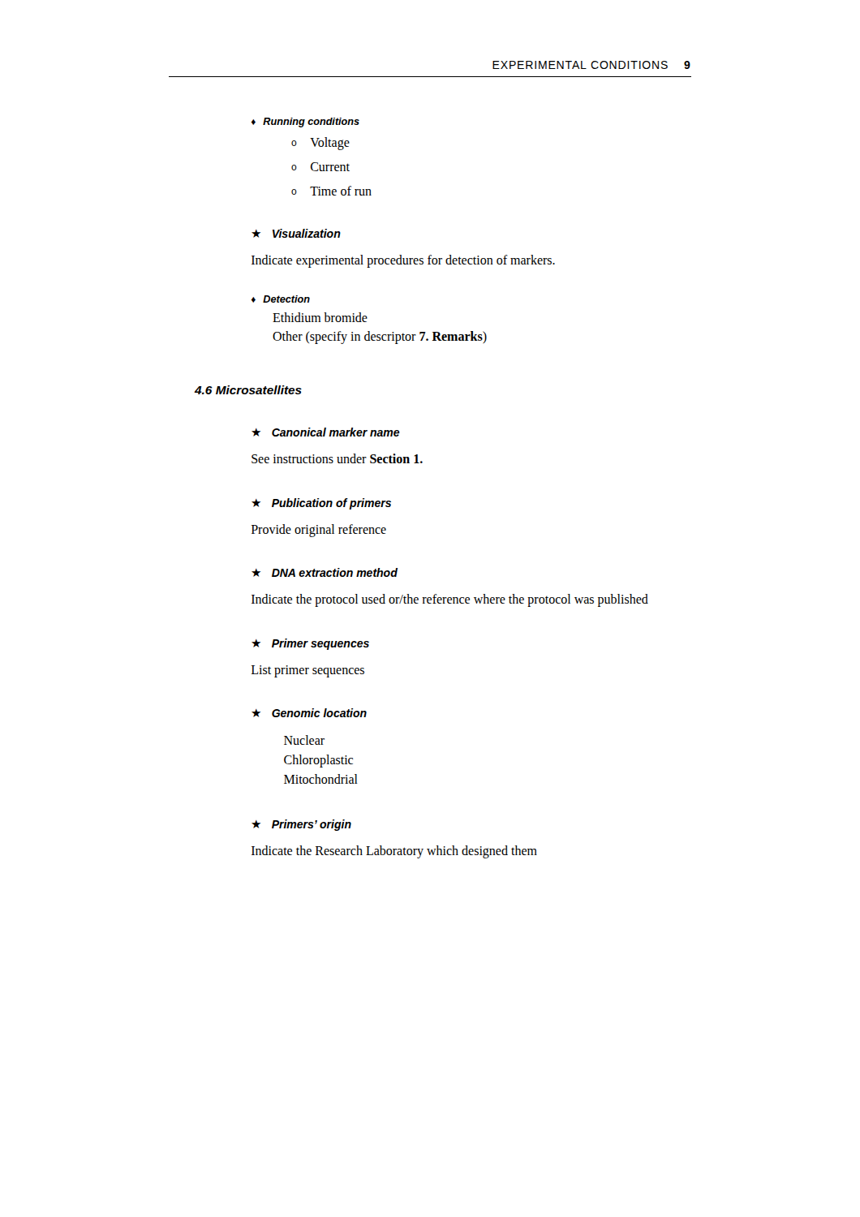EXPERIMENTAL CONDITIONS 9
Running conditions
Voltage
Current
Time of run
Visualization
Indicate experimental procedures for detection of markers.
Detection
Ethidium bromide
Other (specify in descriptor 7. Remarks)
4.6 Microsatellites
Canonical marker name
See instructions under Section 1.
Publication of primers
Provide original reference
DNA extraction method
Indicate the protocol used or/the reference where the protocol was published
Primer sequences
List primer sequences
Genomic location
Nuclear
Chloroplastic
Mitochondrial
Primers’ origin
Indicate the Research Laboratory which designed them